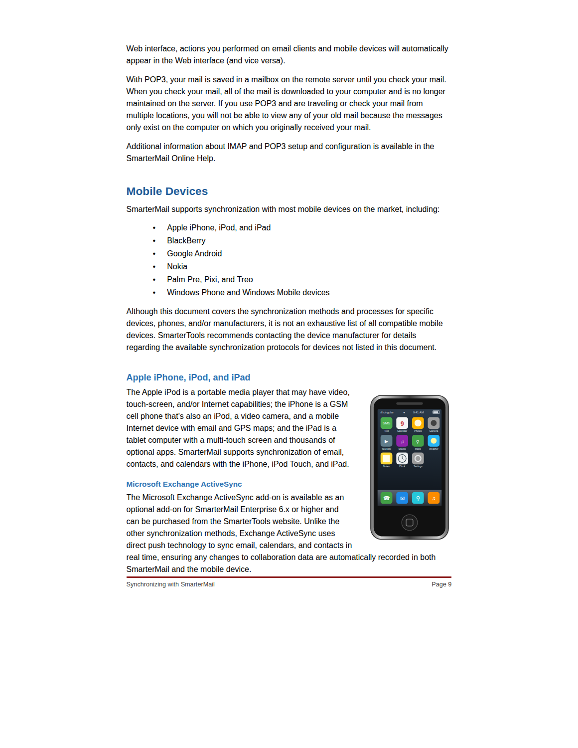Web interface, actions you performed on email clients and mobile devices will automatically appear in the Web interface (and vice versa).
With POP3, your mail is saved in a mailbox on the remote server until you check your mail. When you check your mail, all of the mail is downloaded to your computer and is no longer maintained on the server. If you use POP3 and are traveling or check your mail from multiple locations, you will not be able to view any of your old mail because the messages only exist on the computer on which you originally received your mail.
Additional information about IMAP and POP3 setup and configuration is available in the SmarterMail Online Help.
Mobile Devices
SmarterMail supports synchronization with most mobile devices on the market, including:
Apple iPhone, iPod, and iPad
BlackBerry
Google Android
Nokia
Palm Pre, Pixi, and Treo
Windows Phone and Windows Mobile devices
Although this document covers the synchronization methods and processes for specific devices, phones, and/or manufacturers, it is not an exhaustive list of all compatible mobile devices. SmarterTools recommends contacting the device manufacturer for details regarding the available synchronization protocols for devices not listed in this document.
Apple iPhone, iPod, and iPad
.ıll cingular ● 9:41 AM SMS Text 9 Calendar Photos Camera ▶ YouTube ♫ Stocks ⚲ Maps Weather Notes Clock Settings ☎ ✉ ⚲ ♫
The Apple iPod is a portable media player that may have video, touch-screen, and/or Internet capabilities; the iPhone is a GSM cell phone that's also an iPod, a video camera, and a mobile Internet device with email and GPS maps; and the iPad is a tablet computer with a multi-touch screen and thousands of optional apps. SmarterMail supports synchronization of email, contacts, and calendars with the iPhone, iPod Touch, and iPad.
Microsoft Exchange ActiveSync
The Microsoft Exchange ActiveSync add-on is available as an optional add-on for SmarterMail Enterprise 6.x or higher and can be purchased from the SmarterTools website. Unlike the other synchronization methods, Exchange ActiveSync uses direct push technology to sync email, calendars, and contacts in real time, ensuring any changes to collaboration data are automatically recorded in both SmarterMail and the mobile device.
Synchronizing with SmarterMail Page 9